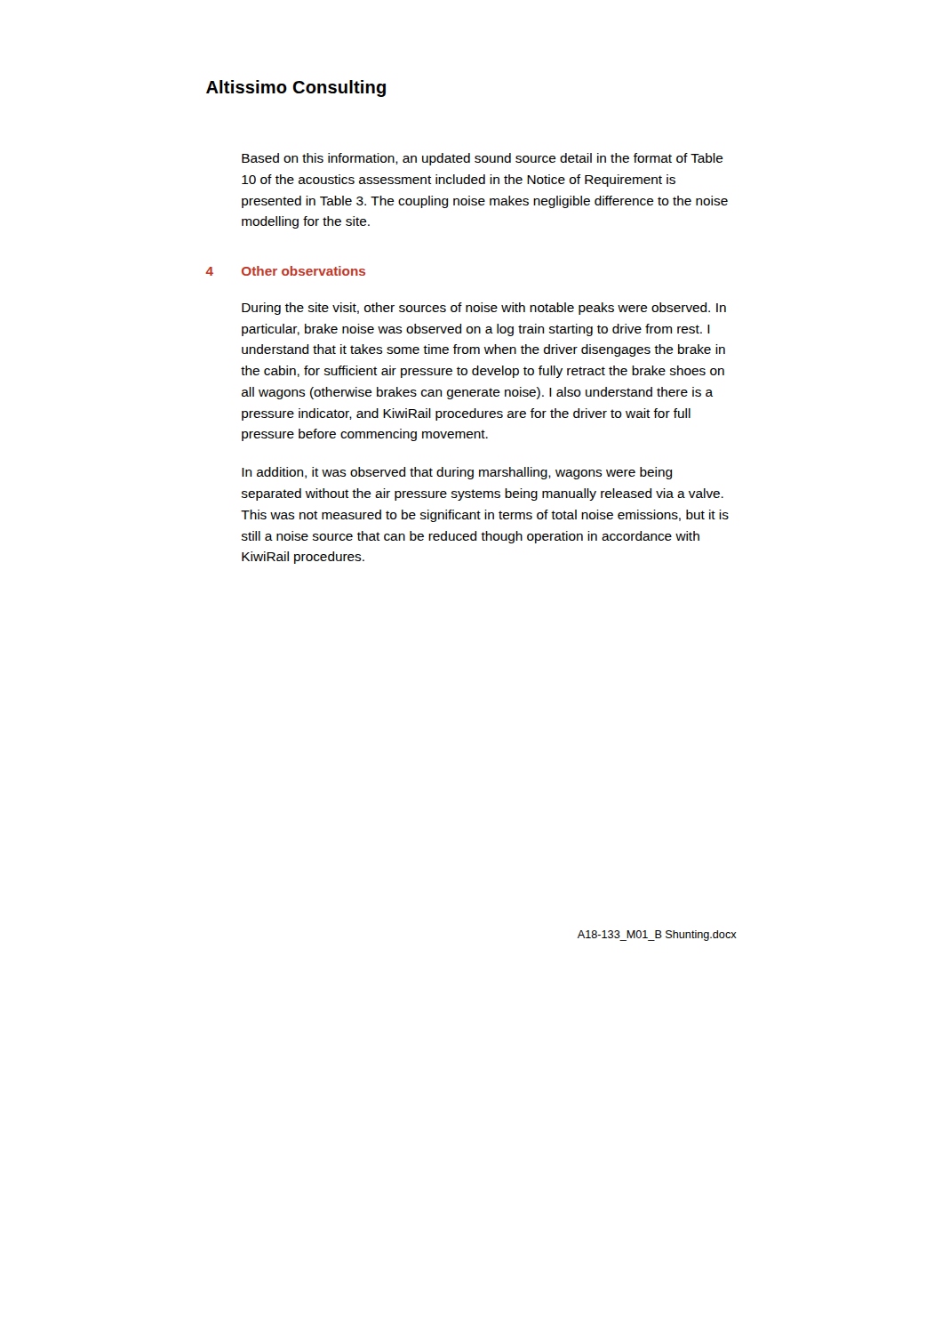Altissimo Consulting
Based on this information, an updated sound source detail in the format of Table 10 of the acoustics assessment included in the Notice of Requirement is presented in Table 3. The coupling noise makes negligible difference to the noise modelling for the site.
4
Other observations
During the site visit, other sources of noise with notable peaks were observed. In particular, brake noise was observed on a log train starting to drive from rest. I understand that it takes some time from when the driver disengages the brake in the cabin, for sufficient air pressure to develop to fully retract the brake shoes on all wagons (otherwise brakes can generate noise). I also understand there is a pressure indicator, and KiwiRail procedures are for the driver to wait for full pressure before commencing movement.
In addition, it was observed that during marshalling, wagons were being separated without the air pressure systems being manually released via a valve. This was not measured to be significant in terms of total noise emissions, but it is still a noise source that can be reduced though operation in accordance with KiwiRail procedures.
A18-133_M01_B Shunting.docx